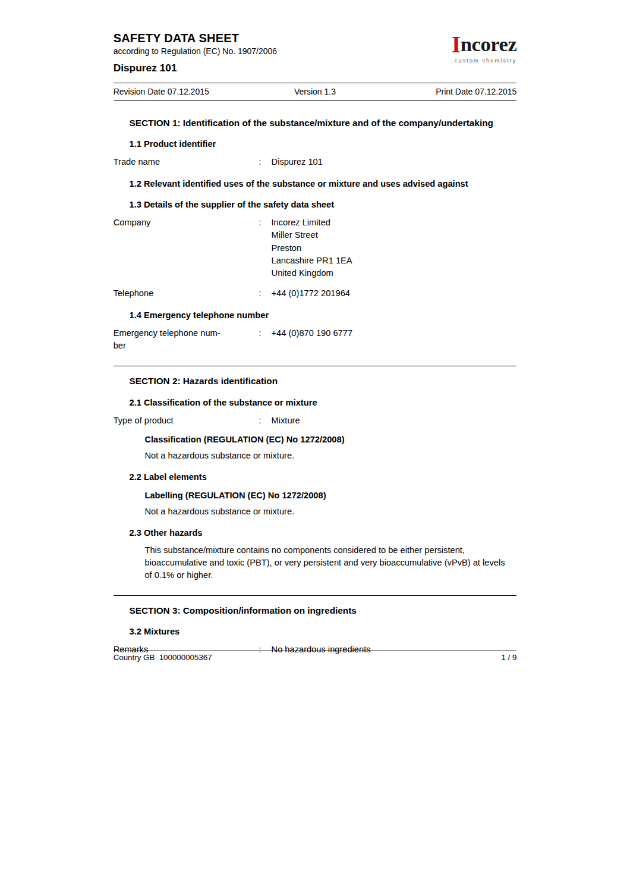SAFETY DATA SHEET
according to Regulation (EC) No. 1907/2006
Dispurez 101
Incorez
custom chemistry
Revision Date 07.12.2015
Version 1.3
Print Date 07.12.2015
SECTION 1: Identification of the substance/mixture and of the company/undertaking
1.1 Product identifier
| Trade name | : | Dispurez 101 |
1.2 Relevant identified uses of the substance or mixture and uses advised against
1.3 Details of the supplier of the safety data sheet
| Company | : | Incorez Limited Miller Street Preston Lancashire PR1 1EA United Kingdom |
| Telephone | : | +44 (0)1772 201964 |
1.4 Emergency telephone number
| Emergency telephone num- ber | : | +44 (0)870 190 6777 |
SECTION 2: Hazards identification
2.1 Classification of the substance or mixture
| Type of product | : | Mixture |
Classification (REGULATION (EC) No 1272/2008)
Not a hazardous substance or mixture.
2.2 Label elements
Labelling (REGULATION (EC) No 1272/2008)
Not a hazardous substance or mixture.
2.3 Other hazards
This substance/mixture contains no components considered to be either persistent, bioaccumulative and toxic (PBT), or very persistent and very bioaccumulative (vPvB) at levels of 0.1% or higher.
SECTION 3: Composition/information on ingredients
3.2 Mixtures
| Remarks | : | No hazardous ingredients |
Country GB 100000005367
1 / 9